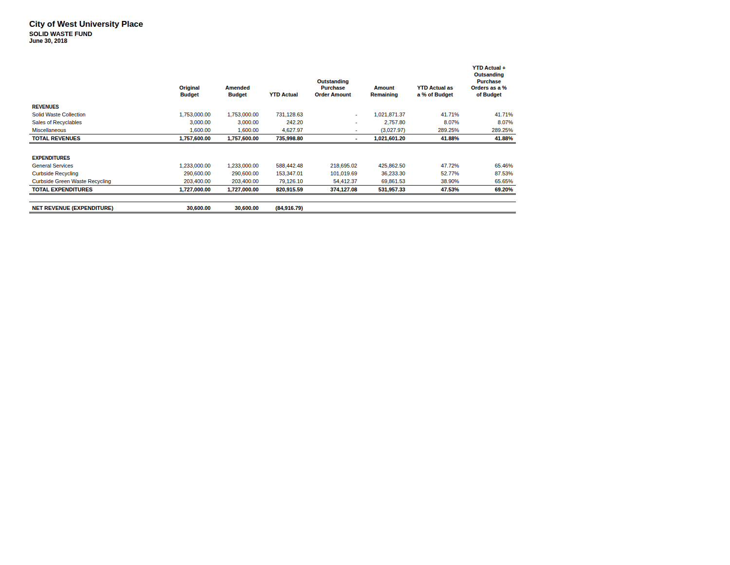City of West University Place
SOLID WASTE FUND
June 30, 2018
| | Original Budget | Amended Budget | YTD Actual | Outstanding Purchase Order Amount | Amount Remaining | YTD Actual as a % of Budget | YTD Actual + Outsanding Purchase Orders as a % of Budget |
| --- | --- | --- | --- | --- | --- | --- | --- |
| REVENUES |
| Solid Waste Collection | 1,753,000.00 | 1,753,000.00 | 731,128.63 | - | 1,021,871.37 | 41.71% | 41.71% |
| Sales of Recyclables | 3,000.00 | 3,000.00 | 242.20 | - | 2,757.80 | 8.07% | 8.07% |
| Miscellaneous | 1,600.00 | 1,600.00 | 4,627.97 | - | (3,027.97) | 289.25% | 289.25% |
| TOTAL REVENUES | 1,757,600.00 | 1,757,600.00 | 735,998.80 | - | 1,021,601.20 | 41.88% | 41.88% |
| EXPENDITURES |
| General Services | 1,233,000.00 | 1,233,000.00 | 588,442.48 | 218,695.02 | 425,862.50 | 47.72% | 65.46% |
| Curbside Recycling | 290,600.00 | 290,600.00 | 153,347.01 | 101,019.69 | 36,233.30 | 52.77% | 87.53% |
| Curbside Green Waste Recycling | 203,400.00 | 203,400.00 | 79,126.10 | 54,412.37 | 69,861.53 | 38.90% | 65.65% |
| TOTAL EXPENDITURES | 1,727,000.00 | 1,727,000.00 | 820,915.59 | 374,127.08 | 531,957.33 | 47.53% | 69.20% |
| NET REVENUE (EXPENDITURE) | 30,600.00 | 30,600.00 | (84,916.79) | | | | |